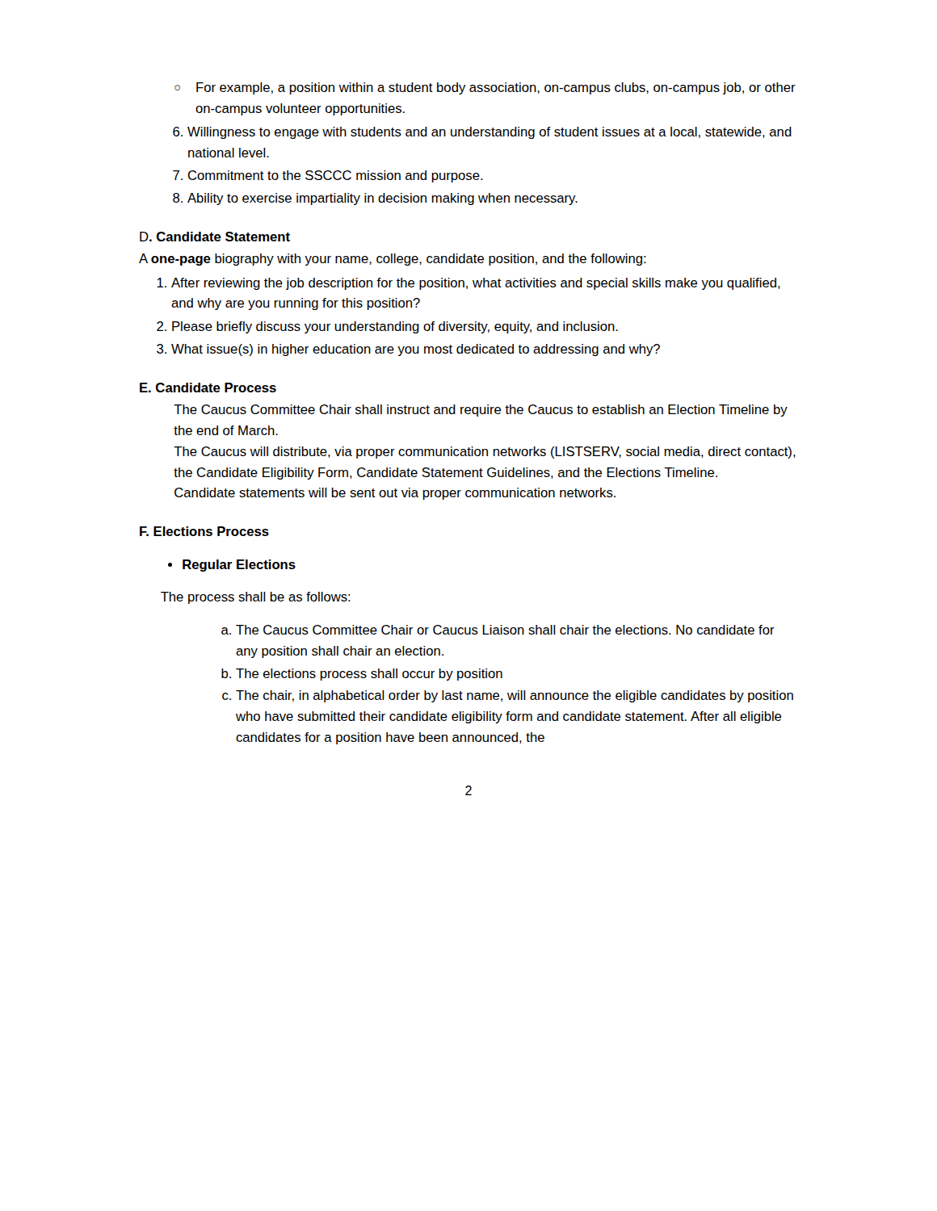For example, a position within a student body association, on-campus clubs, on-campus job, or other on-campus volunteer opportunities.
Willingness to engage with students and an understanding of student issues at a local, statewide, and national level.
Commitment to the SSCCC mission and purpose.
Ability to exercise impartiality in decision making when necessary.
D. Candidate Statement
A one-page biography with your name, college, candidate position, and the following:
After reviewing the job description for the position, what activities and special skills make you qualified, and why are you running for this position?
Please briefly discuss your understanding of diversity, equity, and inclusion.
What issue(s) in higher education are you most dedicated to addressing and why?
E. Candidate Process
The Caucus Committee Chair shall instruct and require the Caucus to establish an Election Timeline by the end of March.
The Caucus will distribute, via proper communication networks (LISTSERV, social media, direct contact), the Candidate Eligibility Form, Candidate Statement Guidelines, and the Elections Timeline.
Candidate statements will be sent out via proper communication networks.
F. Elections Process
Regular Elections
The process shall be as follows:
The Caucus Committee Chair or Caucus Liaison shall chair the elections. No candidate for any position shall chair an election.
The elections process shall occur by position
The chair, in alphabetical order by last name, will announce the eligible candidates by position who have submitted their candidate eligibility form and candidate statement. After all eligible candidates for a position have been announced, the
2